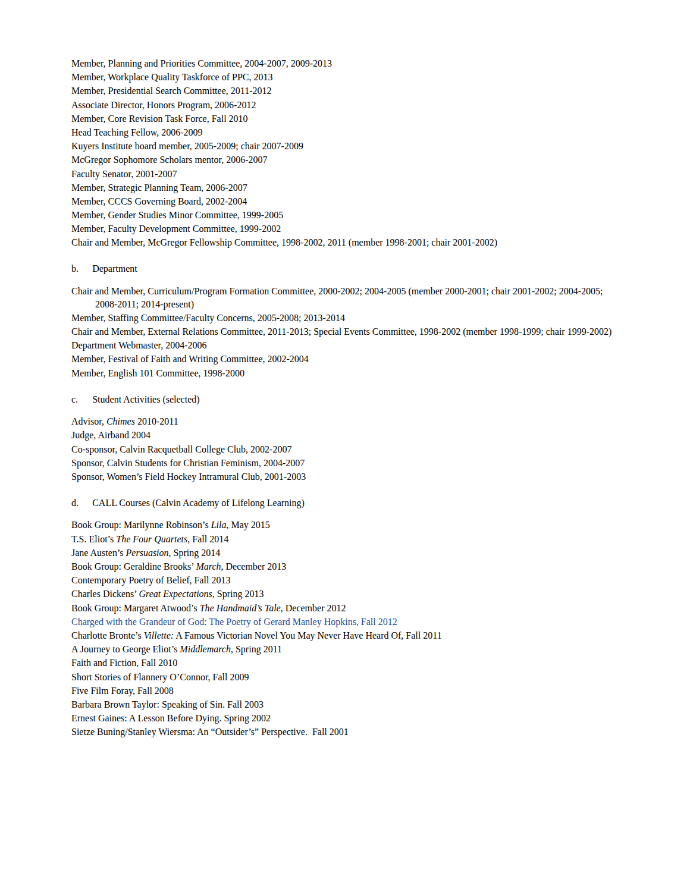Member, Planning and Priorities Committee, 2004-2007, 2009-2013
Member, Workplace Quality Taskforce of PPC, 2013
Member, Presidential Search Committee, 2011-2012
Associate Director, Honors Program, 2006-2012
Member, Core Revision Task Force, Fall 2010
Head Teaching Fellow, 2006-2009
Kuyers Institute board member, 2005-2009; chair 2007-2009
McGregor Sophomore Scholars mentor, 2006-2007
Faculty Senator, 2001-2007
Member, Strategic Planning Team, 2006-2007
Member, CCCS Governing Board, 2002-2004
Member, Gender Studies Minor Committee, 1999-2005
Member, Faculty Development Committee, 1999-2002
Chair and Member, McGregor Fellowship Committee, 1998-2002, 2011 (member 1998-2001; chair 2001-2002)
b. Department
Chair and Member, Curriculum/Program Formation Committee, 2000-2002; 2004-2005 (member 2000-2001; chair 2001-2002; 2004-2005; 2008-2011; 2014-present)
Member, Staffing Committee/Faculty Concerns, 2005-2008; 2013-2014
Chair and Member, External Relations Committee, 2011-2013; Special Events Committee, 1998-2002 (member 1998-1999; chair 1999-2002)
Department Webmaster, 2004-2006
Member, Festival of Faith and Writing Committee, 2002-2004
Member, English 101 Committee, 1998-2000
c. Student Activities (selected)
Advisor, Chimes 2010-2011
Judge, Airband 2004
Co-sponsor, Calvin Racquetball College Club, 2002-2007
Sponsor, Calvin Students for Christian Feminism, 2004-2007
Sponsor, Women’s Field Hockey Intramural Club, 2001-2003
d. CALL Courses (Calvin Academy of Lifelong Learning)
Book Group: Marilynne Robinson’s Lila, May 2015
T.S. Eliot’s The Four Quartets, Fall 2014
Jane Austen’s Persuasion, Spring 2014
Book Group: Geraldine Brooks’ March, December 2013
Contemporary Poetry of Belief, Fall 2013
Charles Dickens’ Great Expectations, Spring 2013
Book Group: Margaret Atwood’s The Handmaid’s Tale, December 2012
Charged with the Grandeur of God: The Poetry of Gerard Manley Hopkins, Fall 2012
Charlotte Bronte’s Villette: A Famous Victorian Novel You May Never Have Heard Of, Fall 2011
A Journey to George Eliot’s Middlemarch, Spring 2011
Faith and Fiction, Fall 2010
Short Stories of Flannery O’Connor, Fall 2009
Five Film Foray, Fall 2008
Barbara Brown Taylor: Speaking of Sin. Fall 2003
Ernest Gaines: A Lesson Before Dying. Spring 2002
Sietze Buning/Stanley Wiersma: An “Outsider’s” Perspective. Fall 2001